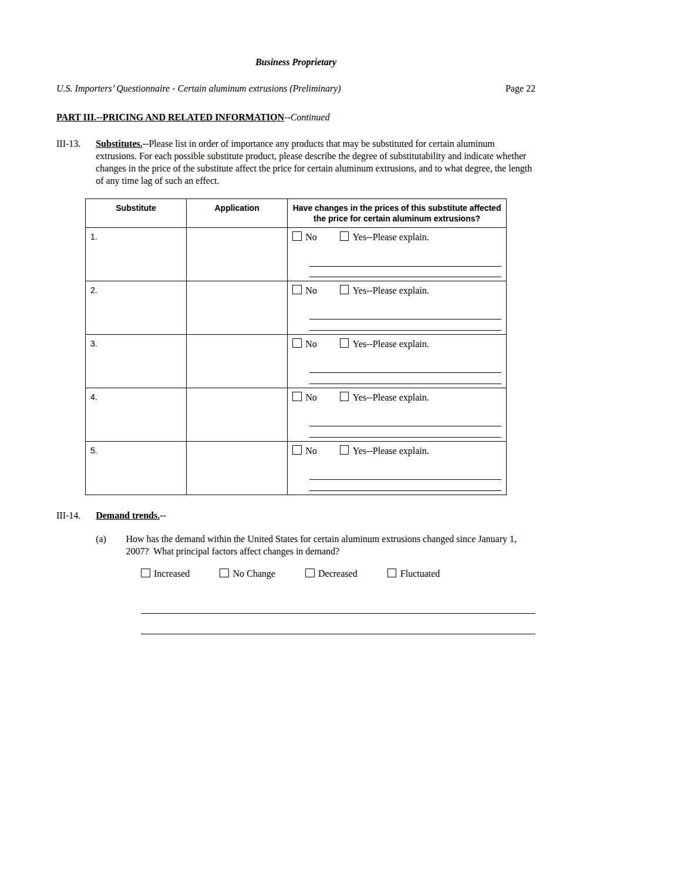Business Proprietary
U.S. Importers’ Questionnaire - Certain aluminum extrusions (Preliminary)
Page 22
PART III.--PRICING AND RELATED INFORMATION--Continued
III-13.
Substitutes.--Please list in order of importance any products that may be substituted for certain aluminum extrusions. For each possible substitute product, please describe the degree of substitutability and indicate whether changes in the price of the substitute affect the price for certain aluminum extrusions, and to what degree, the length of any time lag of such an effect.
| Substitute | Application | Have changes in the prices of this substitute affected the price for certain aluminum extrusions? |
| --- | --- | --- |
| 1. | | No Yes--Please explain. |
| 2. | | No Yes--Please explain. |
| 3. | | No Yes--Please explain. |
| 4. | | No Yes--Please explain. |
| 5. | | No Yes--Please explain. |
III-14.
Demand trends.--
(a)
How has the demand within the United States for certain aluminum extrusions changed since January 1, 2007? What principal factors affect changes in demand?
Increased No Change Decreased Fluctuated